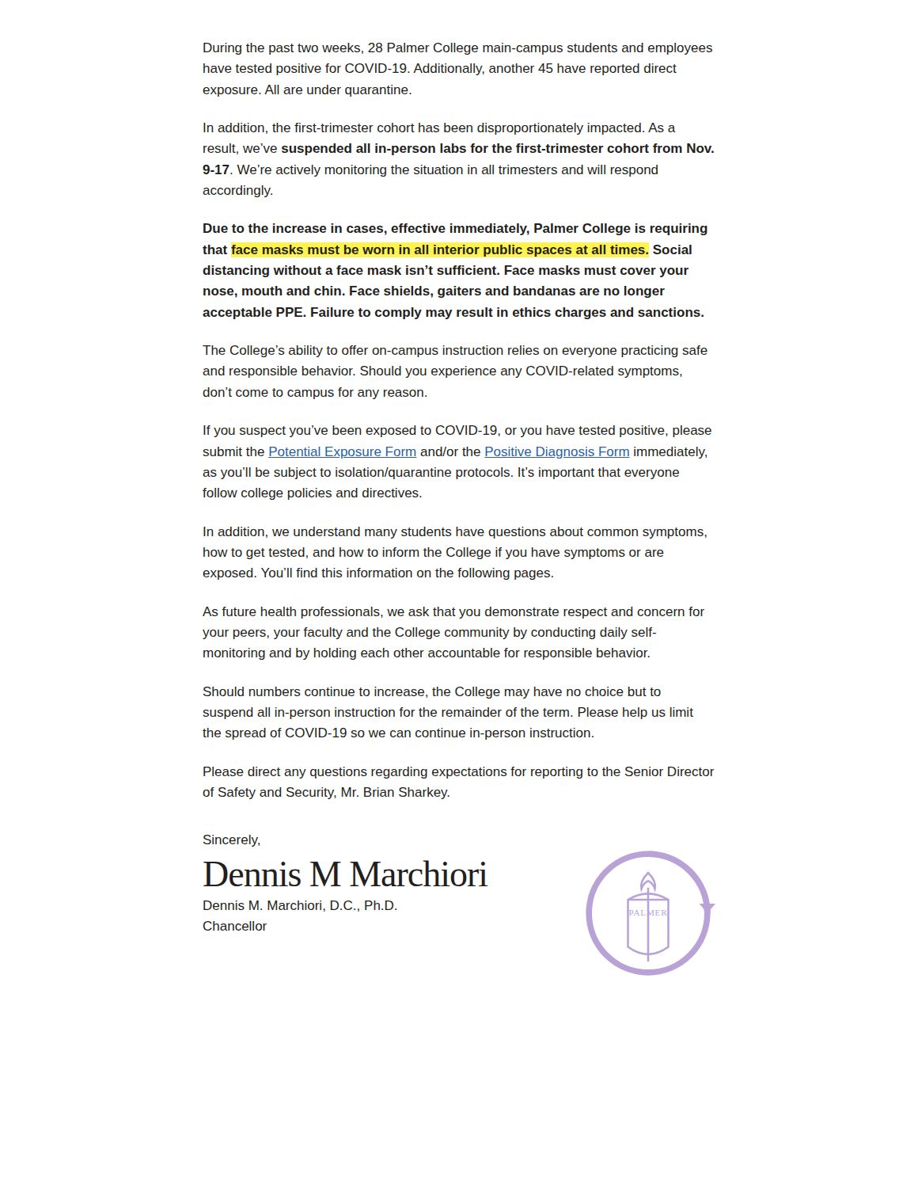During the past two weeks, 28 Palmer College main-campus students and employees have tested positive for COVID-19. Additionally, another 45 have reported direct exposure. All are under quarantine.
In addition, the first-trimester cohort has been disproportionately impacted. As a result, we’ve suspended all in-person labs for the first-trimester cohort from Nov. 9-17. We’re actively monitoring the situation in all trimesters and will respond accordingly.
Due to the increase in cases, effective immediately, Palmer College is requiring that face masks must be worn in all interior public spaces at all times. Social distancing without a face mask isn’t sufficient. Face masks must cover your nose, mouth and chin. Face shields, gaiters and bandanas are no longer acceptable PPE. Failure to comply may result in ethics charges and sanctions.
The College’s ability to offer on-campus instruction relies on everyone practicing safe and responsible behavior. Should you experience any COVID-related symptoms, don’t come to campus for any reason.
If you suspect you’ve been exposed to COVID-19, or you have tested positive, please submit the Potential Exposure Form and/or the Positive Diagnosis Form immediately, as you’ll be subject to isolation/quarantine protocols. It’s important that everyone follow college policies and directives.
In addition, we understand many students have questions about common symptoms, how to get tested, and how to inform the College if you have symptoms or are exposed. You’ll find this information on the following pages.
As future health professionals, we ask that you demonstrate respect and concern for your peers, your faculty and the College community by conducting daily self-monitoring and by holding each other accountable for responsible behavior.
Should numbers continue to increase, the College may have no choice but to suspend all in-person instruction for the remainder of the term. Please help us limit the spread of COVID-19 so we can continue in-person instruction.
Please direct any questions regarding expectations for reporting to the Senior Director of Safety and Security, Mr. Brian Sharkey.
Sincerely,
Dennis M Marchiori
Dennis M. Marchiori, D.C., Ph.D.
Chancellor
PALMER